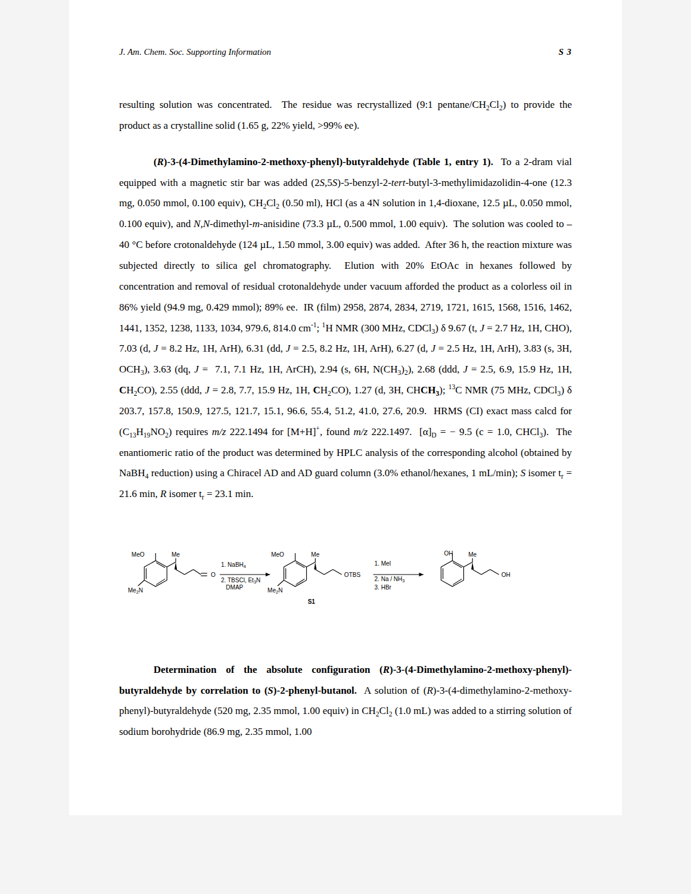J. Am. Chem. Soc. Supporting Information S 3
resulting solution was concentrated. The residue was recrystallized (9:1 pentane/CH2Cl2) to provide the product as a crystalline solid (1.65 g, 22% yield, >99% ee).
(R)-3-(4-Dimethylamino-2-methoxy-phenyl)-butyraldehyde (Table 1, entry 1). To a 2-dram vial equipped with a magnetic stir bar was added (2S,5S)-5-benzyl-2-tert-butyl-3-methylimidazolidin-4-one (12.3 mg, 0.050 mmol, 0.100 equiv), CH2Cl2 (0.50 ml), HCl (as a 4N solution in 1,4-dioxane, 12.5 µL, 0.050 mmol, 0.100 equiv), and N,N-dimethyl-m-anisidine (73.3 µL, 0.500 mmol, 1.00 equiv). The solution was cooled to –40 °C before crotonaldehyde (124 µL, 1.50 mmol, 3.00 equiv) was added. After 36 h, the reaction mixture was subjected directly to silica gel chromatography. Elution with 20% EtOAc in hexanes followed by concentration and removal of residual crotonaldehyde under vacuum afforded the product as a colorless oil in 86% yield (94.9 mg, 0.429 mmol); 89% ee. IR (film) 2958, 2874, 2834, 2719, 1721, 1615, 1568, 1516, 1462, 1441, 1352, 1238, 1133, 1034, 979.6, 814.0 cm-1; 1H NMR (300 MHz, CDCl3) δ 9.67 (t, J = 2.7 Hz, 1H, CHO), 7.03 (d, J = 8.2 Hz, 1H, ArH), 6.31 (dd, J = 2.5, 8.2 Hz, 1H, ArH), 6.27 (d, J = 2.5 Hz, 1H, ArH), 3.83 (s, 3H, OCH3), 3.63 (dq, J = 7.1, 7.1 Hz, 1H, ArCH), 2.94 (s, 6H, N(CH3)2), 2.68 (ddd, J = 2.5, 6.9, 15.9 Hz, 1H, CH2CO), 2.55 (ddd, J = 2.8, 7.7, 15.9 Hz, 1H, CH2CO), 1.27 (d, 3H, CHCH3); 13C NMR (75 MHz, CDCl3) δ 203.7, 157.8, 150.9, 127.5, 121.7, 15.1, 96.6, 55.4, 51.2, 41.0, 27.6, 20.9. HRMS (CI) exact mass calcd for (C13H19NO2) requires m/z 222.1494 for [M+H]+, found m/z 222.1497. [α]D = − 9.5 (c = 1.0, CHCl3). The enantiomeric ratio of the product was determined by HPLC analysis of the corresponding alcohol (obtained by NaBH4 reduction) using a Chiracel AD and AD guard column (3.0% ethanol/hexanes, 1 mL/min); S isomer tr = 21.6 min, R isomer tr = 23.1 min.
MeO Me2N Me O 1. NaBH4 2. TBSCl, Et3N DMAP MeO Me2N Me OTBS S1 1. MeI 2. Na / NH3 3. HBr OH Me OH
Determination of the absolute configuration (R)-3-(4-Dimethylamino-2-methoxy-phenyl)-butyraldehyde by correlation to (S)-2-phenyl-butanol. A solution of (R)-3-(4-dimethylamino-2-methoxy-phenyl)-butyraldehyde (520 mg, 2.35 mmol, 1.00 equiv) in CH2Cl2 (1.0 mL) was added to a stirring solution of sodium borohydride (86.9 mg, 2.35 mmol, 1.00